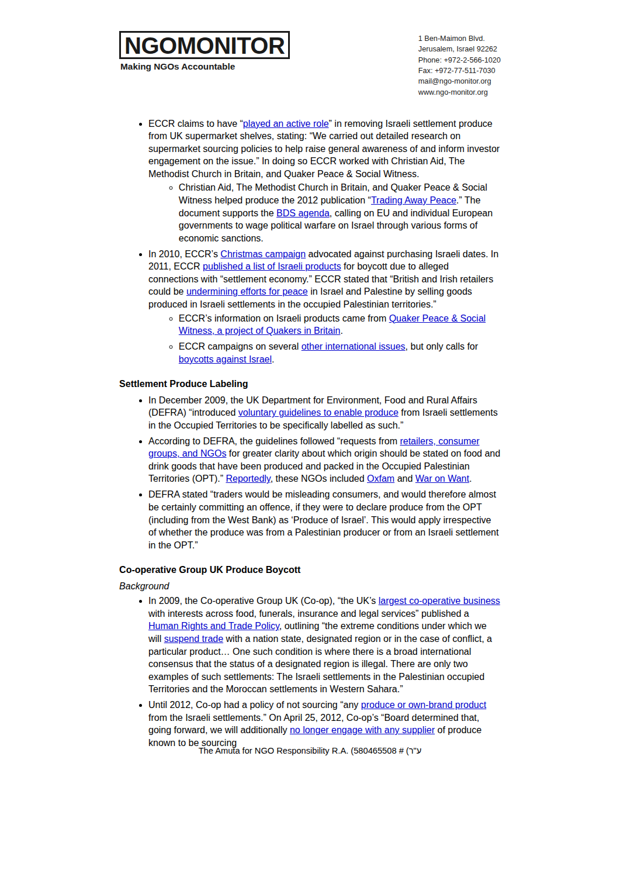NGOMONITOR
Making NGOs Accountable
1 Ben-Maimon Blvd.
Jerusalem, Israel 92262
Phone: +972-2-566-1020
Fax: +972-77-511-7030
mail@ngo-monitor.org
www.ngo-monitor.org
ECCR claims to have “played an active role” in removing Israeli settlement produce from UK supermarket shelves, stating: “We carried out detailed research on supermarket sourcing policies to help raise general awareness of and inform investor engagement on the issue.” In doing so ECCR worked with Christian Aid, The Methodist Church in Britain, and Quaker Peace & Social Witness.
Christian Aid, The Methodist Church in Britain, and Quaker Peace & Social Witness helped produce the 2012 publication “Trading Away Peace.” The document supports the BDS agenda, calling on EU and individual European governments to wage political warfare on Israel through various forms of economic sanctions.
In 2010, ECCR’s Christmas campaign advocated against purchasing Israeli dates. In 2011, ECCR published a list of Israeli products for boycott due to alleged connections with “settlement economy.” ECCR stated that “British and Irish retailers could be undermining efforts for peace in Israel and Palestine by selling goods produced in Israeli settlements in the occupied Palestinian territories.”
ECCR’s information on Israeli products came from Quaker Peace & Social Witness, a project of Quakers in Britain.
ECCR campaigns on several other international issues, but only calls for boycotts against Israel.
Settlement Produce Labeling
In December 2009, the UK Department for Environment, Food and Rural Affairs (DEFRA) “introduced voluntary guidelines to enable produce from Israeli settlements in the Occupied Territories to be specifically labelled as such.”
According to DEFRA, the guidelines followed “requests from retailers, consumer groups, and NGOs for greater clarity about which origin should be stated on food and drink goods that have been produced and packed in the Occupied Palestinian Territories (OPT).” Reportedly, these NGOs included Oxfam and War on Want.
DEFRA stated “traders would be misleading consumers, and would therefore almost be certainly committing an offence, if they were to declare produce from the OPT (including from the West Bank) as ‘Produce of Israel’. This would apply irrespective of whether the produce was from a Palestinian producer or from an Israeli settlement in the OPT.”
Co-operative Group UK Produce Boycott
Background
In 2009, the Co-operative Group UK (Co-op), “the UK’s largest co-operative business with interests across food, funerals, insurance and legal services” published a Human Rights and Trade Policy, outlining “the extreme conditions under which we will suspend trade with a nation state, designated region or in the case of conflict, a particular product… One such condition is where there is a broad international consensus that the status of a designated region is illegal. There are only two examples of such settlements: The Israeli settlements in the Palestinian occupied Territories and the Moroccan settlements in Western Sahara.”
Until 2012, Co-op had a policy of not sourcing “any produce or own-brand product from the Israeli settlements.” On April 25, 2012, Co-op’s “Board determined that, going forward, we will additionally no longer engage with any supplier of produce known to be sourcing
The Amuta for NGO Responsibility R.A. (ע"ר) # 580465508